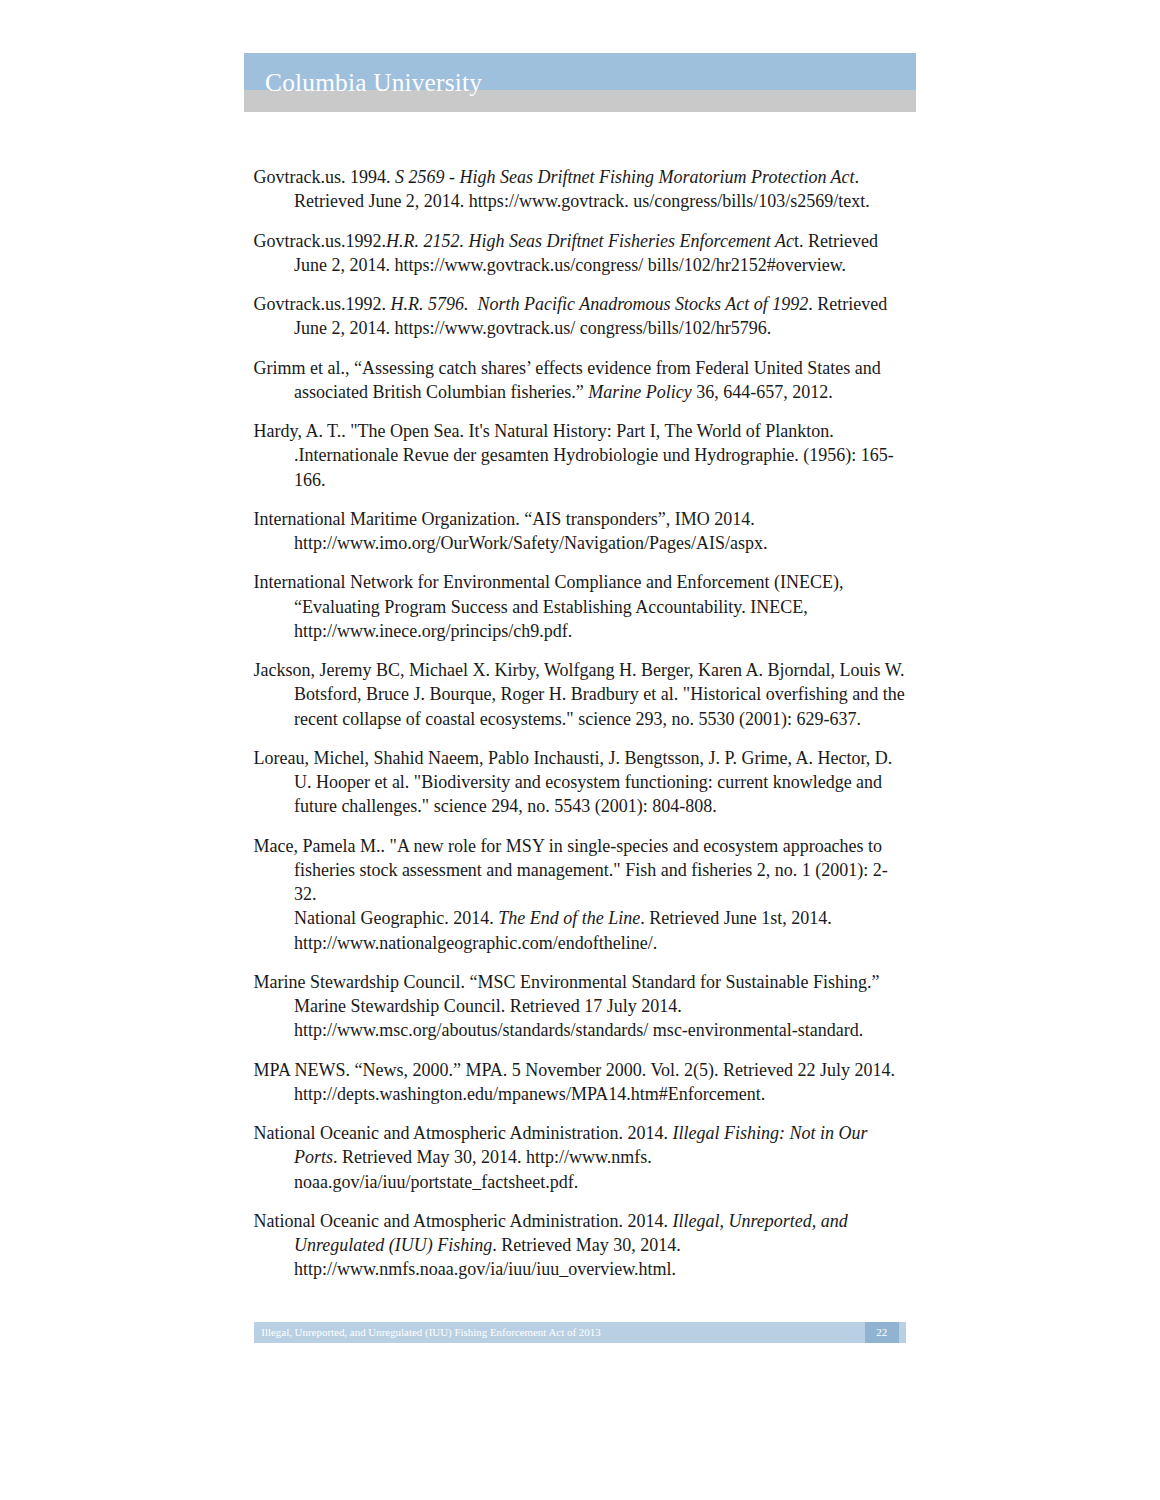Columbia University
Govtrack.us. 1994. S 2569 - High Seas Driftnet Fishing Moratorium Protection Act. Retrieved June 2, 2014. https://www.govtrack. us/congress/bills/103/s2569/text.
Govtrack.us.1992.H.R. 2152. High Seas Driftnet Fisheries Enforcement Act. Retrieved June 2, 2014. https://www.govtrack.us/congress/ bills/102/hr2152#overview.
Govtrack.us.1992. H.R. 5796. North Pacific Anadromous Stocks Act of 1992. Retrieved June 2, 2014. https://www.govtrack.us/ congress/bills/102/hr5796.
Grimm et al., “Assessing catch shares’ effects evidence from Federal United States and associated British Columbian fisheries.” Marine Policy 36, 644-657, 2012.
Hardy, A. T.. "The Open Sea. It's Natural History: Part I, The World of Plankton. .Internationale Revue der gesamten Hydrobiologie und Hydrographie. (1956): 165-166.
International Maritime Organization. “AIS transponders”, IMO 2014. http://www.imo.org/OurWork/Safety/Navigation/Pages/AIS/aspx.
International Network for Environmental Compliance and Enforcement (INECE), “Evaluating Program Success and Establishing Accountability. INECE, http://www.inece.org/princips/ch9.pdf.
Jackson, Jeremy BC, Michael X. Kirby, Wolfgang H. Berger, Karen A. Bjorndal, Louis W. Botsford, Bruce J. Bourque, Roger H. Bradbury et al. "Historical overfishing and the recent collapse of coastal ecosystems." science 293, no. 5530 (2001): 629-637.
Loreau, Michel, Shahid Naeem, Pablo Inchausti, J. Bengtsson, J. P. Grime, A. Hector, D. U. Hooper et al. "Biodiversity and ecosystem functioning: current knowledge and future challenges." science 294, no. 5543 (2001): 804-808.
Mace, Pamela M.. "A new role for MSY in single-species and ecosystem approaches to fisheries stock assessment and management." Fish and fisheries 2, no. 1 (2001): 2-32. National Geographic. 2014. The End of the Line. Retrieved June 1st, 2014. http://www.nationalgeographic.com/endoftheline/.
Marine Stewardship Council. “MSC Environmental Standard for Sustainable Fishing.” Marine Stewardship Council. Retrieved 17 July 2014. http://www.msc.org/aboutus/standards/standards/ msc-environmental-standard.
MPA NEWS. “News, 2000.” MPA. 5 November 2000. Vol. 2(5). Retrieved 22 July 2014. http://depts.washington.edu/mpanews/MPA14.htm#Enforcement.
National Oceanic and Atmospheric Administration. 2014. Illegal Fishing: Not in Our Ports. Retrieved May 30, 2014. http://www.nmfs. noaa.gov/ia/iuu/portstate_factsheet.pdf.
National Oceanic and Atmospheric Administration. 2014. Illegal, Unreported, and Unregulated (IUU) Fishing. Retrieved May 30, 2014. http://www.nmfs.noaa.gov/ia/iuu/iuu_overview.html.
Illegal, Unreported, and Unregulated (IUU) Fishing Enforcement Act of 2013 22